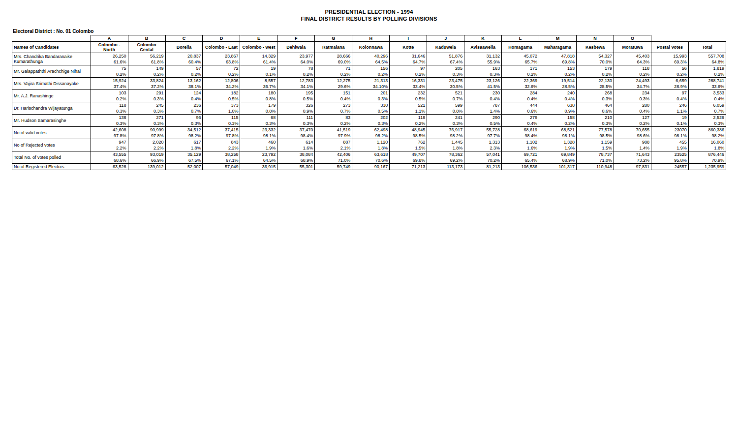PRESIDENTIAL ELECTION - 1994
FINAL DISTRICT RESULTS BY POLLING DIVISIONS
Electoral District : No. 01 Colombo
| | A | B | C | D | E | F | G | H | I | J | K | L | M | N | O | | |
| --- | --- | --- | --- | --- | --- | --- | --- | --- | --- | --- | --- | --- | --- | --- | --- | --- | --- |
| Names of Candidates | Colombo - North | Colombo Cental | Borella | Colombo - East | Colombo - west | Dehiwala | Ratmalana | Kolonnawa | Kotte | Kaduwela | Avissawella | Homagama | Maharagama | Kesbewa | Moratuwa | Postal Votes | Total |
| Mrs. Chandrika Bandaranaike Kumarathunga | 26,250 | 56,219 | 20,837 | 23,867 | 14,329 | 23,977 | 28,666 | 40,296 | 31,646 | 51,876 | 31,132 | 45,072 | 47,818 | 54,327 | 45,403 | 15,993 | 557,708 |
| 61.6% | 61.8% | 60.4% | 63.8% | 61.4% | 64.0% | 69.0% | 64.5% | 64.7% | 67.4% | 55.9% | 65.7% | 69.8% | 70.0% | 64.3% | 69.3% | 64.8% |
| Mr. Galappaththi Arachchige Nihal | 75 | 149 | 57 | 72 | 19 | 78 | 71 | 156 | 97 | 205 | 163 | 171 | 153 | 179 | 118 | 56 | 1,819 |
| 0.2% | 0.2% | 0.2% | 0.2% | 0.1% | 0.2% | 0.2% | 0.2% | 0.2% | 0.3% | 0.3% | 0.2% | 0.2% | 0.2% | 0.2% | 0.2% | 0.2% |
| Mrs. Vajira Srimathi Dissanayake | 15,924 | 33,824 | 13,162 | 12,806 | 8,557 | 12,783 | 12,275 | 21,313 | 16,331 | 23,475 | 23,126 | 22,369 | 19,514 | 22,130 | 24,493 | 6,659 | 288,741 |
| 37.4% | 37.2% | 38.1% | 34.2% | 36.7% | 34.1% | 29.6% | 34.10% | 33.4% | 30.5% | 41.5% | 32.6% | 28.5% | 28.5% | 34.7% | 28.9% | 33.6% |
| Mr. A.J. Ranashinge | 103 | 291 | 124 | 182 | 180 | 195 | 151 | 201 | 232 | 521 | 230 | 284 | 240 | 268 | 234 | 97 | 3,533 |
| 0.2% | 0.3% | 0.4% | 0.5% | 0.8% | 0.5% | 0.4% | 0.3% | 0.5% | 0.7% | 0.4% | 0.4% | 0.4% | 0.3% | 0.3% | 0.4% | 0.4% |
| Dr. Harischandra Wijayatunga | 118 | 245 | 236 | 373 | 179 | 326 | 273 | 330 | 521 | 599 | 787 | 444 | 638 | 464 | 280 | 246 | 6,059 |
| 0.3% | 0.3% | 0.7% | 1.0% | 0.8% | 0.9% | 0.7% | 0.5% | 1.1% | 0.8% | 1.4% | 0.6% | 0.9% | 0.6% | 0.4% | 1.1% | 0.7% |
| Mr. Hudson Samarasinghe | 138 | 271 | 96 | 115 | 68 | 111 | 83 | 202 | 118 | 241 | 290 | 279 | 158 | 210 | 127 | 19 | 2,526 |
| 0.3% | 0.3% | 0.3% | 0.3% | 0.3% | 0.3% | 0.2% | 0.3% | 0.2% | 0.3% | 0.5% | 0.4% | 0.2% | 0.3% | 0.2% | 0.1% | 0.3% |
| No of valid votes | 42,608 | 90,999 | 34,512 | 37,415 | 23,332 | 37,470 | 41,519 | 62,498 | 48,945 | 76,917 | 55,728 | 68,619 | 68,521 | 77,578 | 70,655 | 23070 | 860,386 |
| 97.8% | 97.8% | 98.2% | 97.8% | 98.1% | 98.4% | 97.9% | 98.2% | 98.5% | 98.2% | 97.7% | 98.4% | 98.1% | 98.5% | 98.6% | 98.1% | 98.2% |
| No of Rejected votes | 947 | 2,020 | 617 | 843 | 460 | 614 | 887 | 1,120 | 762 | 1,445 | 1,313 | 1,102 | 1,328 | 1,159 | 988 | 455 | 16,060 |
| 2.2% | 2.2% | 1.8% | 2.2% | 1.9% | 1.6% | 2.1% | 1.8% | 1.5% | 1.8% | 2.3% | 1.6% | 1.9% | 1.5% | 1.4% | 1.9% | 1.8% |
| Total No. of votes polled | 43,555 | 93,019 | 35,129 | 38,258 | 23,792 | 38,084 | 42,406 | 63,618 | 49,707 | 78,362 | 57,041 | 69,721 | 69,849 | 78,737 | 71,643 | 23525 | 876,446 |
| 68.6% | 66.9% | 67.5% | 67.1% | 64.5% | 68.9% | 71.0% | 70.6% | 69.8% | 69.2% | 70.2% | 65.4% | 68.9% | 71.0% | 73.2% | 95.8% | 70.9% |
| No of Registered Electors | 63,528 | 139,012 | 52,007 | 57,049 | 36,915 | 55,301 | 59,749 | 90,167 | 71,213 | 113,173 | 81,213 | 106,536 | 101,317 | 110,948 | 97,831 | 24557 | 1,235,959 |